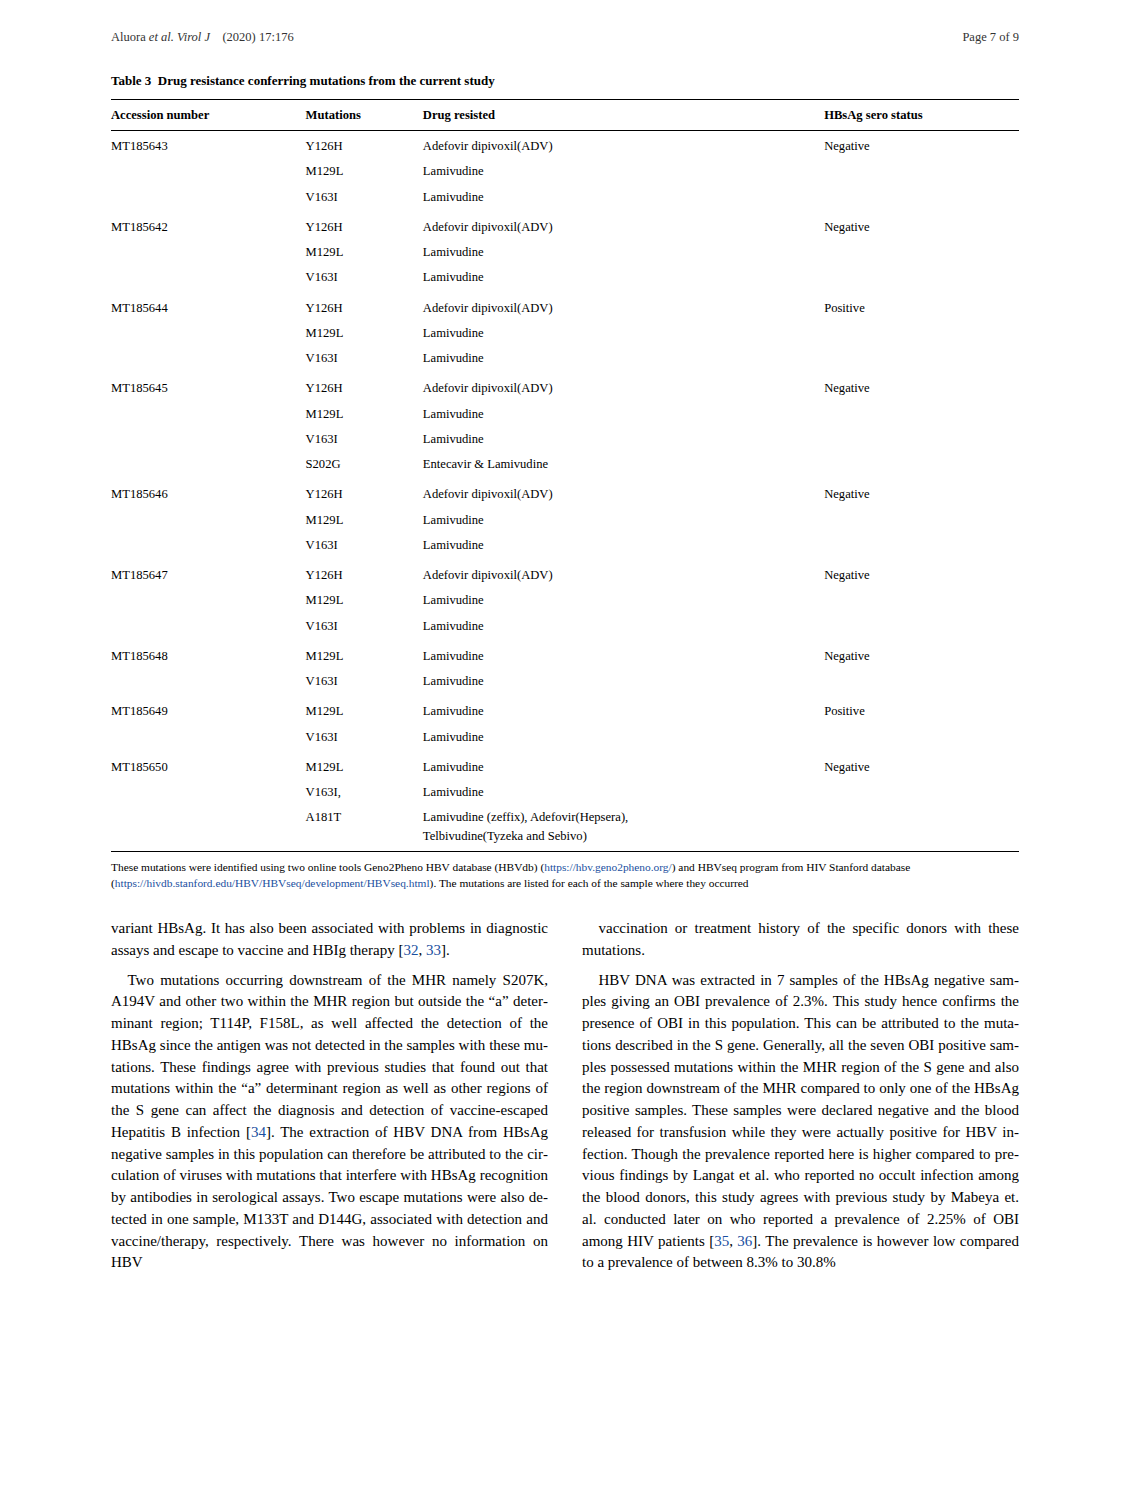Aluora et al. Virol J (2020) 17:176
Page 7 of 9
Table 3 Drug resistance conferring mutations from the current study
| Accession number | Mutations | Drug resisted | HBsAg sero status |
| --- | --- | --- | --- |
| MT185643 | Y126H | Adefovir dipivoxil(ADV) | Negative |
| | M129L | Lamivudine | |
| | V163I | Lamivudine | |
| MT185642 | Y126H | Adefovir dipivoxil(ADV) | Negative |
| | M129L | Lamivudine | |
| | V163I | Lamivudine | |
| MT185644 | Y126H | Adefovir dipivoxil(ADV) | Positive |
| | M129L | Lamivudine | |
| | V163I | Lamivudine | |
| MT185645 | Y126H | Adefovir dipivoxil(ADV) | Negative |
| | M129L | Lamivudine | |
| | V163I | Lamivudine | |
| | S202G | Entecavir & Lamivudine | |
| MT185646 | Y126H | Adefovir dipivoxil(ADV) | Negative |
| | M129L | Lamivudine | |
| | V163I | Lamivudine | |
| MT185647 | Y126H | Adefovir dipivoxil(ADV) | Negative |
| | M129L | Lamivudine | |
| | V163I | Lamivudine | |
| MT185648 | M129L | Lamivudine | Negative |
| | V163I | Lamivudine | |
| MT185649 | M129L | Lamivudine | Positive |
| | V163I | Lamivudine | |
| MT185650 | M129L | Lamivudine | Negative |
| | V163I, | Lamivudine | |
| | A181T | Lamivudine (zeffix), Adefovir(Hepsera), Telbivudine(Tyzeka and Sebivo) | |
These mutations were identified using two online tools Geno2Pheno HBV database (HBVdb) (https://hbv.geno2pheno.org/) and HBVseq program from HIV Stanford database (https://hivdb.stanford.edu/HBV/HBVseq/development/HBVseq.html). The mutations are listed for each of the sample where they occurred
variant HBsAg. It has also been associated with problems in diagnostic assays and escape to vaccine and HBIg therapy [32, 33].
Two mutations occurring downstream of the MHR namely S207K, A194V and other two within the MHR region but outside the “a” determinant region; T114P, F158L, as well affected the detection of the HBsAg since the antigen was not detected in the samples with these mutations. These findings agree with previous studies that found out that mutations within the “a” determinant region as well as other regions of the S gene can affect the diagnosis and detection of vaccine-escaped Hepatitis B infection [34]. The extraction of HBV DNA from HBsAg negative samples in this population can therefore be attributed to the circulation of viruses with mutations that interfere with HBsAg recognition by antibodies in serological assays. Two escape mutations were also detected in one sample, M133T and D144G, associated with detection and vaccine/therapy, respectively. There was however no information on HBV
vaccination or treatment history of the specific donors with these mutations.
HBV DNA was extracted in 7 samples of the HBsAg negative samples giving an OBI prevalence of 2.3%. This study hence confirms the presence of OBI in this population. This can be attributed to the mutations described in the S gene. Generally, all the seven OBI positive samples possessed mutations within the MHR region of the S gene and also the region downstream of the MHR compared to only one of the HBsAg positive samples. These samples were declared negative and the blood released for transfusion while they were actually positive for HBV infection. Though the prevalence reported here is higher compared to previous findings by Langat et al. who reported no occult infection among the blood donors, this study agrees with previous study by Mabeya et. al. conducted later on who reported a prevalence of 2.25% of OBI among HIV patients [35, 36]. The prevalence is however low compared to a prevalence of between 8.3% to 30.8%